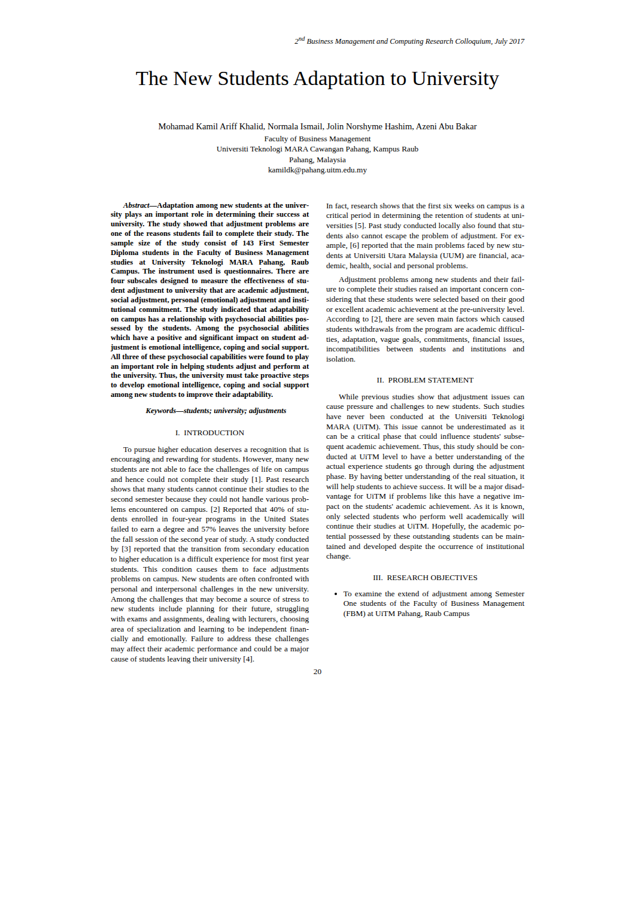2nd Business Management and Computing Research Colloquium, July 2017
The New Students Adaptation to University
Mohamad Kamil Ariff Khalid, Normala Ismail, Jolin Norshyme Hashim, Azeni Abu Bakar
Faculty of Business Management
Universiti Teknologi MARA Cawangan Pahang, Kampus Raub
Pahang, Malaysia
kamildk@pahang.uitm.edu.my
Abstract—Adaptation among new students at the university plays an important role in determining their success at university. The study showed that adjustment problems are one of the reasons students fail to complete their study. The sample size of the study consist of 143 First Semester Diploma students in the Faculty of Business Management studies at University Teknologi MARA Pahang, Raub Campus. The instrument used is questionnaires. There are four subscales designed to measure the effectiveness of student adjustment to university that are academic adjustment, social adjustment, personal (emotional) adjustment and institutional commitment. The study indicated that adaptability on campus has a relationship with psychosocial abilities possessed by the students. Among the psychosocial abilities which have a positive and significant impact on student adjustment is emotional intelligence, coping and social support. All three of these psychosocial capabilities were found to play an important role in helping students adjust and perform at the university. Thus, the university must take proactive steps to develop emotional intelligence, coping and social support among new students to improve their adaptability.
Keywords—students; university; adjustments
I. Introduction
To pursue higher education deserves a recognition that is encouraging and rewarding for students. However, many new students are not able to face the challenges of life on campus and hence could not complete their study [1]. Past research shows that many students cannot continue their studies to the second semester because they could not handle various problems encountered on campus. [2] Reported that 40% of students enrolled in four-year programs in the United States failed to earn a degree and 57% leaves the university before the fall session of the second year of study. A study conducted by [3] reported that the transition from secondary education to higher education is a difficult experience for most first year students. This condition causes them to face adjustments problems on campus. New students are often confronted with personal and interpersonal challenges in the new university. Among the challenges that may become a source of stress to new students include planning for their future, struggling with exams and assignments, dealing with lecturers, choosing area of specialization and learning to be independent financially and emotionally. Failure to address these challenges may affect their academic performance and could be a major cause of students leaving their university [4].
In fact, research shows that the first six weeks on campus is a critical period in determining the retention of students at universities [5]. Past study conducted locally also found that students also cannot escape the problem of adjustment. For example, [6] reported that the main problems faced by new students at Universiti Utara Malaysia (UUM) are financial, academic, health, social and personal problems.
Adjustment problems among new students and their failure to complete their studies raised an important concern considering that these students were selected based on their good or excellent academic achievement at the pre-university level. According to [2], there are seven main factors which caused students withdrawals from the program are academic difficulties, adaptation, vague goals, commitments, financial issues, incompatibilities between students and institutions and isolation.
II. Problem Statement
While previous studies show that adjustment issues can cause pressure and challenges to new students. Such studies have never been conducted at the Universiti Teknologi MARA (UiTM). This issue cannot be underestimated as it can be a critical phase that could influence students' subsequent academic achievement. Thus, this study should be conducted at UiTM level to have a better understanding of the actual experience students go through during the adjustment phase. By having better understanding of the real situation, it will help students to achieve success. It will be a major disadvantage for UiTM if problems like this have a negative impact on the students' academic achievement. As it is known, only selected students who perform well academically will continue their studies at UiTM. Hopefully, the academic potential possessed by these outstanding students can be maintained and developed despite the occurrence of institutional change.
III. Research Objectives
To examine the extend of adjustment among Semester One students of the Faculty of Business Management (FBM) at UiTM Pahang, Raub Campus
20